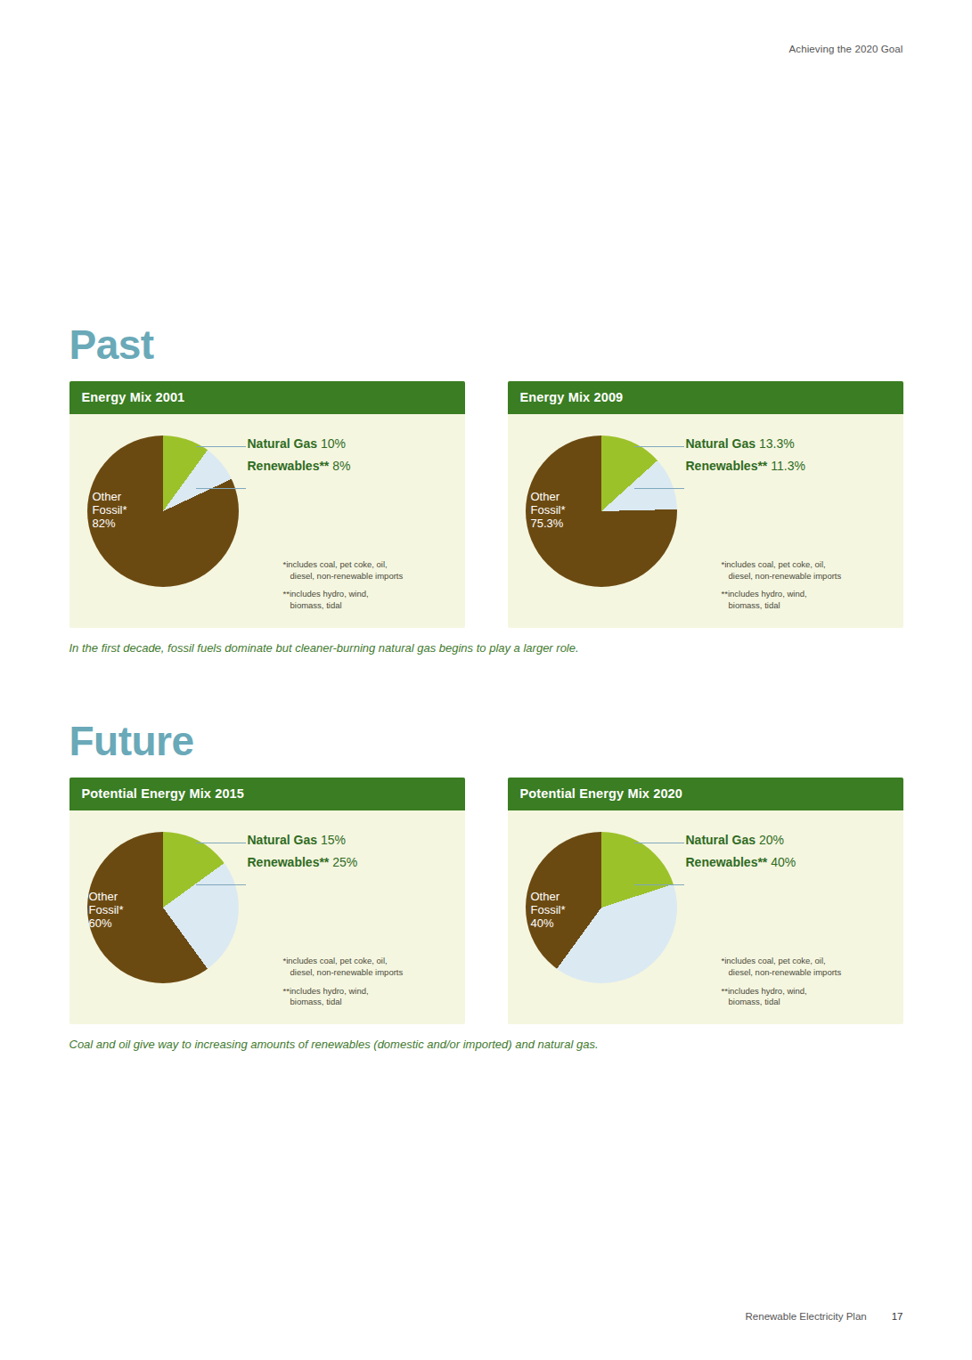Achieving the 2020 Goal
Past
Energy Mix 2001
Other
Fossil*82%
Natural Gas 10%
Renewables** 8%
*includes coal, pet coke, oil,diesel, non-renewable imports
**includes hydro, wind,biomass, tidal
Energy Mix 2009
Other
Fossil*75.3%
Natural Gas 13.3%
Renewables** 11.3%
*includes coal, pet coke, oil,diesel, non-renewable imports
**includes hydro, wind,biomass, tidal
In the first decade, fossil fuels dominate but cleaner-burning natural gas begins to play a larger role.
Future
Potential Energy Mix 2015
Other
Fossil*60%
Natural Gas 15%
Renewables** 25%
*includes coal, pet coke, oil,diesel, non-renewable imports
**includes hydro, wind,biomass, tidal
Potential Energy Mix 2020
Other
Fossil*40%
Natural Gas 20%
Renewables** 40%
*includes coal, pet coke, oil,diesel, non-renewable imports
**includes hydro, wind,biomass, tidal
Coal and oil give way to increasing amounts of renewables (domestic and/or imported) and natural gas.
Renewable Electricity Plan 17